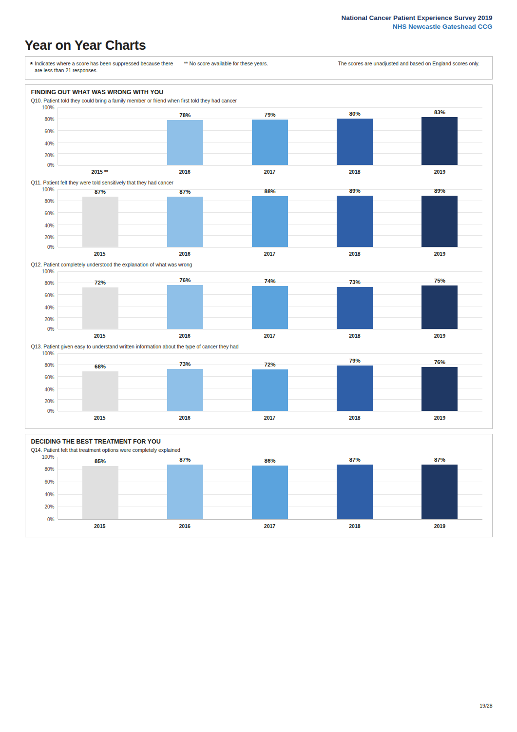National Cancer Patient Experience Survey 2019
NHS Newcastle Gateshead CCG
Year on Year Charts
*Indicates where a score has been suppressed because there are less than 21 responses.
** No score available for these years.
The scores are unadjusted and based on England scores only.
Finding out what was wrong with you
Q10. Patient told they could bring a family member or friend when first told they had cancer
78%
79%
80%
83%
100%
80%
60%
40%
20%
0%
2015 **
2016
2017
2018
2019
Q11. Patient felt they were told sensitively that they had cancer
87%
87%
88%
89%
89%
100%
80%
60%
40%
20%
0%
2015
2016
2017
2018
2019
Q12. Patient completely understood the explanation of what was wrong
72%
76%
74%
73%
75%
100%
80%
60%
40%
20%
0%
2015
2016
2017
2018
2019
Q13. Patient given easy to understand written information about the type of cancer they had
68%
73%
72%
79%
76%
100%
80%
60%
40%
20%
0%
2015
2016
2017
2018
2019
Deciding the best treatment for you
Q14. Patient felt that treatment options were completely explained
85%
87%
86%
87%
87%
100%
80%
60%
40%
20%
0%
2015
2016
2017
2018
2019
19/28